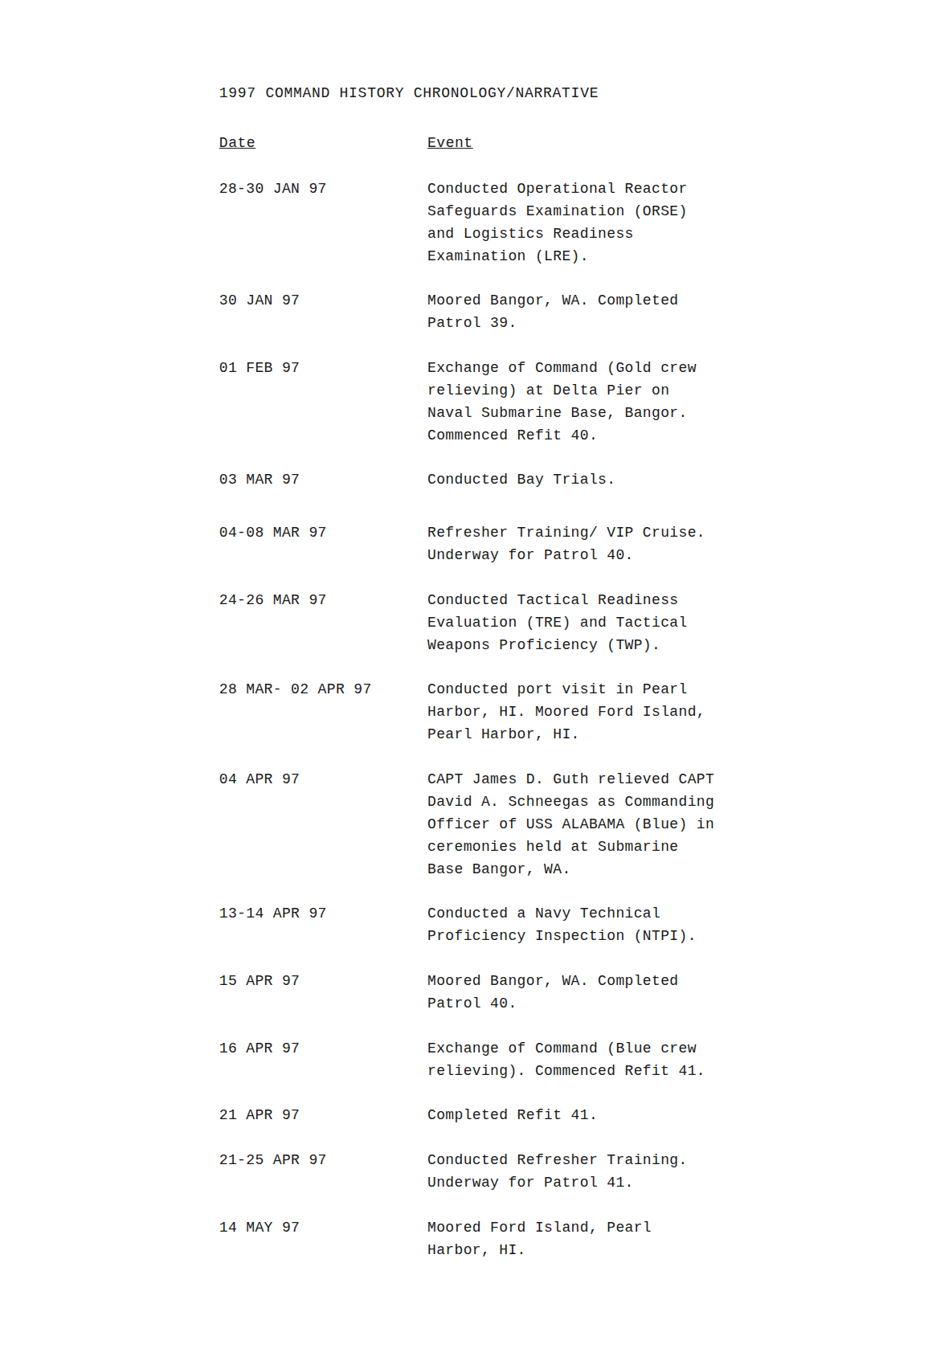1997 COMMAND HISTORY CHRONOLOGY/NARRATIVE
| Date | Event |
| --- | --- |
| 28-30 JAN 97 | Conducted Operational Reactor Safeguards Examination (ORSE) and Logistics Readiness Examination (LRE). |
| 30 JAN 97 | Moored Bangor, WA. Completed Patrol 39. |
| 01 FEB 97 | Exchange of Command (Gold crew relieving) at Delta Pier on Naval Submarine Base, Bangor. Commenced Refit 40. |
| 03 MAR 97 | Conducted Bay Trials. |
| 04-08 MAR 97 | Refresher Training/ VIP Cruise. Underway for Patrol 40. |
| 24-26 MAR 97 | Conducted Tactical Readiness Evaluation (TRE) and Tactical Weapons Proficiency (TWP). |
| 28 MAR- 02 APR 97 | Conducted port visit in Pearl Harbor, HI. Moored Ford Island, Pearl Harbor, HI. |
| 04 APR 97 | CAPT James D. Guth relieved CAPT David A. Schneegas as Commanding Officer of USS ALABAMA (Blue) in ceremonies held at Submarine Base Bangor, WA. |
| 13-14 APR 97 | Conducted a Navy Technical Proficiency Inspection (NTPI). |
| 15 APR 97 | Moored Bangor, WA. Completed Patrol 40. |
| 16 APR 97 | Exchange of Command (Blue crew relieving). Commenced Refit 41. |
| 21 APR 97 | Completed Refit 41. |
| 21-25 APR 97 | Conducted Refresher Training. Underway for Patrol 41. |
| 14 MAY 97 | Moored Ford Island, Pearl Harbor, HI. |